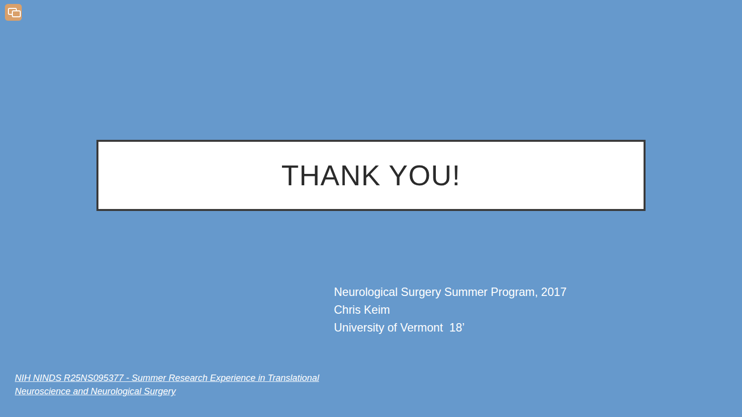THANK YOU!
Neurological Surgery Summer Program, 2017
Chris Keim
University of Vermont 18’
NIH NINDS R25NS095377 - Summer Research Experience in Translational Neuroscience and Neurological Surgery